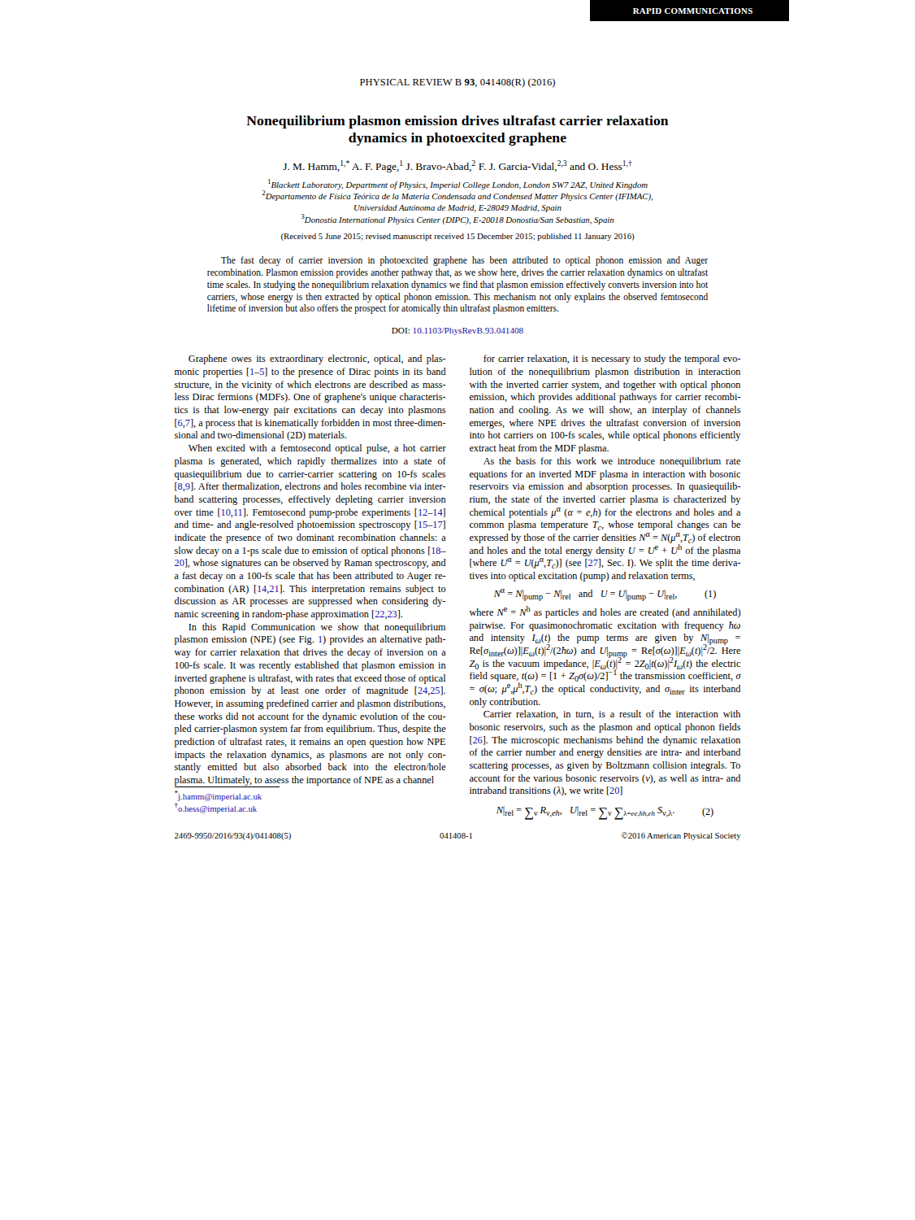RAPID COMMUNICATIONS
PHYSICAL REVIEW B 93, 041408(R) (2016)
Nonequilibrium plasmon emission drives ultrafast carrier relaxation
dynamics in photoexcited graphene
J. M. Hamm,1,* A. F. Page,1 J. Bravo-Abad,2 F. J. Garcia-Vidal,2,3 and O. Hess1,†
1Blackett Laboratory, Department of Physics, Imperial College London, London SW7 2AZ, United Kingdom
2Departamento de Física Teórica de la Materia Condensada and Condensed Matter Physics Center (IFIMAC),
Universidad Autónoma de Madrid, E-28049 Madrid, Spain
3Donostia International Physics Center (DIPC), E-20018 Donostia/San Sebastian, Spain
(Received 5 June 2015; revised manuscript received 15 December 2015; published 11 January 2016)
The fast decay of carrier inversion in photoexcited graphene has been attributed to optical phonon emission and Auger recombination. Plasmon emission provides another pathway that, as we show here, drives the carrier relaxation dynamics on ultrafast time scales. In studying the nonequilibrium relaxation dynamics we find that plasmon emission effectively converts inversion into hot carriers, whose energy is then extracted by optical phonon emission. This mechanism not only explains the observed femtosecond lifetime of inversion but also offers the prospect for atomically thin ultrafast plasmon emitters.
DOI: 10.1103/PhysRevB.93.041408
Graphene owes its extraordinary electronic, optical, and plasmonic properties [1–5] to the presence of Dirac points in its band structure, in the vicinity of which electrons are described as massless Dirac fermions (MDFs). One of graphene's unique characteristics is that low-energy pair excitations can decay into plasmons [6,7], a process that is kinematically forbidden in most three-dimensional and two-dimensional (2D) materials.
When excited with a femtosecond optical pulse, a hot carrier plasma is generated, which rapidly thermalizes into a state of quasiequilibrium due to carrier-carrier scattering on 10-fs scales [8,9]. After thermalization, electrons and holes recombine via interband scattering processes, effectively depleting carrier inversion over time [10,11]. Femtosecond pump-probe experiments [12–14] and time- and angle-resolved photoemission spectroscopy [15–17] indicate the presence of two dominant recombination channels: a slow decay on a 1-ps scale due to emission of optical phonons [18–20], whose signatures can be observed by Raman spectroscopy, and a fast decay on a 100-fs scale that has been attributed to Auger recombination (AR) [14,21]. This interpretation remains subject to discussion as AR processes are suppressed when considering dynamic screening in random-phase approximation [22,23].
In this Rapid Communication we show that nonequilibrium plasmon emission (NPE) (see Fig. 1) provides an alternative pathway for carrier relaxation that drives the decay of inversion on a 100-fs scale. It was recently established that plasmon emission in inverted graphene is ultrafast, with rates that exceed those of optical phonon emission by at least one order of magnitude [24,25]. However, in assuming predefined carrier and plasmon distributions, these works did not account for the dynamic evolution of the coupled carrier-plasmon system far from equilibrium. Thus, despite the prediction of ultrafast rates, it remains an open question how NPE impacts the relaxation dynamics, as plasmons are not only constantly emitted but also absorbed back into the electron/hole plasma. Ultimately, to assess the importance of NPE as a channel
for carrier relaxation, it is necessary to study the temporal evolution of the nonequilibrium plasmon distribution in interaction with the inverted carrier system, and together with optical phonon emission, which provides additional pathways for carrier recombination and cooling. As we will show, an interplay of channels emerges, where NPE drives the ultrafast conversion of inversion into hot carriers on 100-fs scales, while optical phonons efficiently extract heat from the MDF plasma.
As the basis for this work we introduce nonequilibrium rate equations for an inverted MDF plasma in interaction with bosonic reservoirs via emission and absorption processes. In quasiequilibrium, the state of the inverted carrier plasma is characterized by chemical potentials μα (α = e,h) for the electrons and holes and a common plasma temperature Tc, whose temporal changes can be expressed by those of the carrier densities Nα = N(μα,Tc) of electron and holes and the total energy density U = Ue + Uh of the plasma [where Uα = U(μα,Tc)] (see [27], Sec. I). We split the time derivatives into optical excitation (pump) and relaxation terms,
Nα = N|pump − N|rel and U = U|pump − U|rel, (1)
where Ne = Nh as particles and holes are created (and annihilated) pairwise. For quasimonochromatic excitation with frequency ħω and intensity Iω(t) the pump terms are given by N|pump = Re[σinter(ω)]|Eω(t)|2/(2ħω) and U|pump = Re[σ(ω)]|Eω(t)|2/2. Here Z0 is the vacuum impedance, |Eω(t)|2 = 2Z0|t(ω)|2Iω(t) the electric field square, t(ω) = [1 + Z0σ(ω)/2]−1 the transmission coefficient, σ = σ(ω; μe,μh,Tc) the optical conductivity, and σinter its interband only contribution.
Carrier relaxation, in turn, is a result of the interaction with bosonic reservoirs, such as the plasmon and optical phonon fields [26]. The microscopic mechanisms behind the dynamic relaxation of the carrier number and energy densities are intra- and interband scattering processes, as given by Boltzmann collision integrals. To account for the various bosonic reservoirs (ν), as well as intra- and intraband transitions (λ), we write [20]
N|rel = ∑ν Rν,eh, U|rel = ∑ν ∑λ=ee,hh,eh Sν,λ. (2)
*j.hamm@imperial.ac.uk
†o.hess@imperial.ac.uk
2469-9950/2016/93(4)/041408(5)
041408-1
©2016 American Physical Society